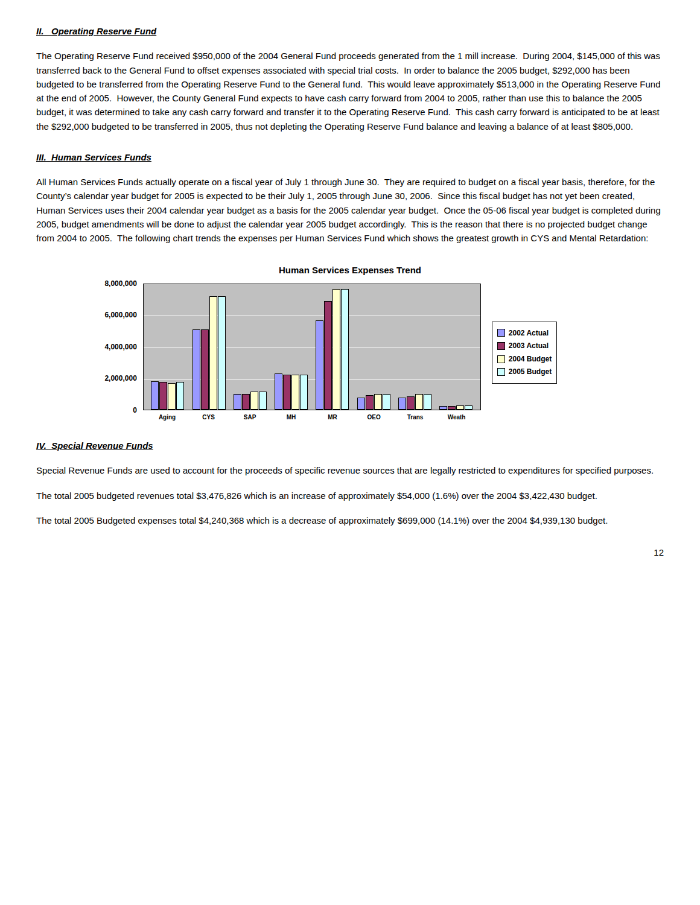II. Operating Reserve Fund
The Operating Reserve Fund received $950,000 of the 2004 General Fund proceeds generated from the 1 mill increase. During 2004, $145,000 of this was transferred back to the General Fund to offset expenses associated with special trial costs. In order to balance the 2005 budget, $292,000 has been budgeted to be transferred from the Operating Reserve Fund to the General fund. This would leave approximately $513,000 in the Operating Reserve Fund at the end of 2005. However, the County General Fund expects to have cash carry forward from 2004 to 2005, rather than use this to balance the 2005 budget, it was determined to take any cash carry forward and transfer it to the Operating Reserve Fund. This cash carry forward is anticipated to be at least the $292,000 budgeted to be transferred in 2005, thus not depleting the Operating Reserve Fund balance and leaving a balance of at least $805,000.
III. Human Services Funds
All Human Services Funds actually operate on a fiscal year of July 1 through June 30. They are required to budget on a fiscal year basis, therefore, for the County’s calendar year budget for 2005 is expected to be their July 1, 2005 through June 30, 2006. Since this fiscal budget has not yet been created, Human Services uses their 2004 calendar year budget as a basis for the 2005 calendar year budget. Once the 05-06 fiscal year budget is completed during 2005, budget amendments will be done to adjust the calendar year 2005 budget accordingly. This is the reason that there is no projected budget change from 2004 to 2005. The following chart trends the expenses per Human Services Fund which shows the greatest growth in CYS and Mental Retardation:
Human Services Expenses Trend
8,000,000 6,000,000 4,000,000 2,000,000 0
Aging CYS SAP MH MR OEO Trans Weath
2002 Actual
2003 Actual
2004 Budget
2005 Budget
IV. Special Revenue Funds
Special Revenue Funds are used to account for the proceeds of specific revenue sources that are legally restricted to expenditures for specified purposes.
The total 2005 budgeted revenues total $3,476,826 which is an increase of approximately $54,000 (1.6%) over the 2004 $3,422,430 budget.
The total 2005 Budgeted expenses total $4,240,368 which is a decrease of approximately $699,000 (14.1%) over the 2004 $4,939,130 budget.
12